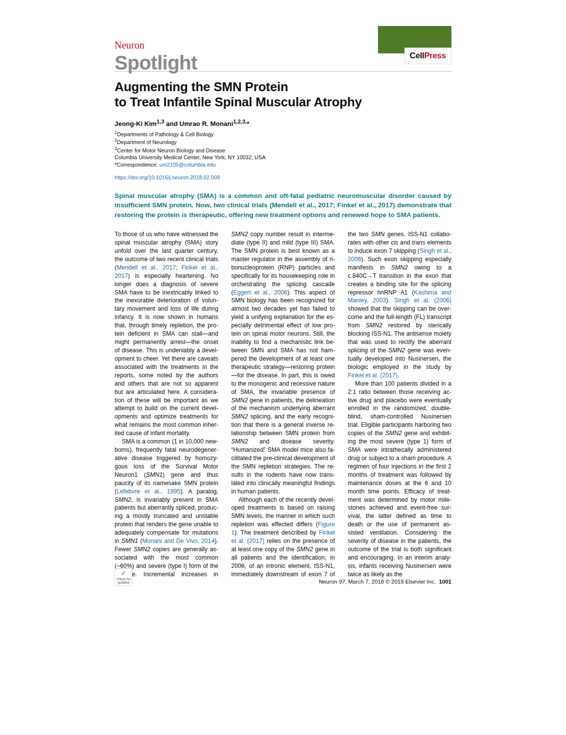CellPress
Neuron
Spotlight
Augmenting the SMN Protein
to Treat Infantile Spinal Muscular Atrophy
Jeong-Ki Kim1,3 and Umrao R. Monani1,2,3,*
1Departments of Pathology & Cell Biology
2Department of Neurology
3Center for Motor Neuron Biology and Disease
Columbia University Medical Center, New York, NY 10032, USA
*Correspondence: um2105@columbia.edu
https://doi.org/10.1016/j.neuron.2018.02.009
Spinal muscular atrophy (SMA) is a common and oft-fatal pediatric neuromuscular disorder caused by insufficient SMN protein. Now, two clinical trials (Mendell et al., 2017; Finkel et al., 2017) demonstrate that restoring the protein is therapeutic, offering new treatment options and renewed hope to SMA patients.
To those of us who have witnessed the spinal muscular atrophy (SMA) story unfold over the last quarter century, the outcome of two recent clinical trials (Mendell et al., 2017; Finkel et al., 2017) is especially heartening. No longer does a diagnosis of severe SMA have to be inextricably linked to the inexorable deterioration of voluntary movement and loss of life during infancy. It is now shown in humans that, through timely repletion, the protein deficient in SMA can stall—and might permanently arrest—the onset of disease. This is undeniably a development to cheer. Yet there are caveats associated with the treatments in the reports, some noted by the authors and others that are not so apparent but are articulated here. A consideration of these will be important as we attempt to build on the current developments and optimize treatments for what remains the most common inherited cause of infant mortality.
SMA is a common (1 in 10,000 newborns), frequently fatal neurodegenerative disease triggered by homozygous loss of the Survival Motor Neuron1 (SMN1) gene and thus paucity of its namesake SMN protein (Lefebvre et al., 1995). A paralog, SMN2, is invariably present in SMA patients but aberrantly spliced, producing a mostly truncated and unstable protein that renders the gene unable to adequately compensate for mutations in SMN1 (Monani and De Vivo, 2014). Fewer SMN2 copies are generally associated with the most common (~60%) and severe (type I) form of the disease. Incremental increases in SMN2 copy number result in intermediate (type II) and mild (type III) SMA. The SMN protein is best known as a master regulator in the assembly of ribonucleoprotein (RNP) particles and specifically for its housekeeping role in orchestrating the splicing cascade (Eggert et al., 2006). This aspect of SMN biology has been recognized for almost two decades yet has failed to yield a unifying explanation for the especially detrimental effect of low protein on spinal motor neurons. Still, the inability to find a mechanistic link between SMN and SMA has not hampered the development of at least one therapeutic strategy—restoring protein—for the disease. In part, this is owed to the monogenic and recessive nature of SMA, the invariable presence of SMN2 gene in patients, the delineation of the mechanism underlying aberrant SMN2 splicing, and the early recognition that there is a general inverse relationship between SMN protein from SMN2 and disease severity. “Humanized” SMA model mice also facilitated the pre-clinical development of the SMN repletion strategies. The results in the rodents have now translated into clinically meaningful findings in human patients.
Although each of the recently developed treatments is based on raising SMN levels, the manner in which such repletion was effected differs (Figure 1). The treatment described by Finkel et al. (2017) relies on the presence of at least one copy of the SMN2 gene in all patients and the identification, in 2006, of an intronic element, ISS-N1, immediately downstream of exon 7 of the two SMN genes. ISS-N1 collaborates with other cis and trans elements to induce exon 7 skipping (Singh et al., 2006). Such exon skipping especially manifests in SMN2 owing to a c.840C→T transition in the exon that creates a binding site for the splicing repressor hnRNP A1 (Kashima and Manley, 2003). Singh et al. (2006) showed that the skipping can be overcome and the full-length (FL) transcript from SMN2 restored by sterically blocking ISS-N1. The antisense moiety that was used to rectify the aberrant splicing of the SMN2 gene was eventually developed into Nusinersen, the biologic employed in the study by Finkel et al. (2017).
More than 100 patients divided in a 2:1 ratio between those receiving active drug and placebo were eventually enrolled in the randomized, double-blind, sham-controlled Nusinersen trial. Eligible participants harboring two copies of the SMN2 gene and exhibiting the most severe (type 1) form of SMA were intrathecally administered drug or subject to a sham procedure. A regimen of four injections in the first 2 months of treatment was followed by maintenance doses at the 6 and 10 month time points. Efficacy of treatment was determined by motor milestones achieved and event-free survival, the latter defined as time to death or the use of permanent assisted ventilation. Considering the severity of disease in the patients, the outcome of the trial is both significant and encouraging. In an interim analysis, infants receiving Nusinersen were twice as likely as the
✓ Check for
updates
Neuron 97, March 7, 2018 © 2018 Elsevier Inc. 1001